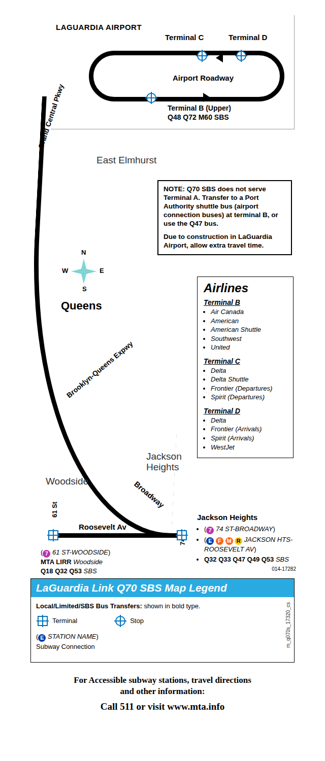LAGUARDIA AIRPORT
Terminal C
Terminal D
Airport Roadway
Terminal B (Upper)
Q48 Q72 M60 SBS
Grand Central Pkwy
Brooklyn-Queens Expwy
Broadway
East Elmhurst
Queens
Jackson
Heights
Woodside
Roosevelt Av
61 St
74 St
N S E W
NOTE: Q70 SBS does not serve Terminal A. Transfer to a Port Authority shuttle bus (airport connection buses) at terminal B, or use the Q47 bus.
Due to construction in LaGuardia Airport, allow extra travel time.
Airlines
Terminal B
Air Canada
American
American Shuttle
Southwest
United
Terminal C
Delta
Delta Shuttle
Frontier (Departures)
Spirit (Departures)
Terminal D
Delta
Frontier (Arrivals)
Spirit (Arrivals)
WestJet
Jackson Heights
(7 74 ST-BROADWAY)
(E F M R JACKSON HTS-ROOSEVELT AV)
Q32 Q33 Q47 Q49 Q53 SBS
014-17282
(7 61 ST-WOODSIDE)
MTA LIRR Woodside
Q18 Q32 Q53 SBS
LaGuardia Link Q70 SBS Map Legend
Local/Limited/SBS Bus Transfers: shown in bold type.
Terminal Stop
(E STATION NAME)
Subway Connection
m_q070s_17320_cs
For Accessible subway stations, travel directions
and other information:
Call 511 or visit www.mta.info